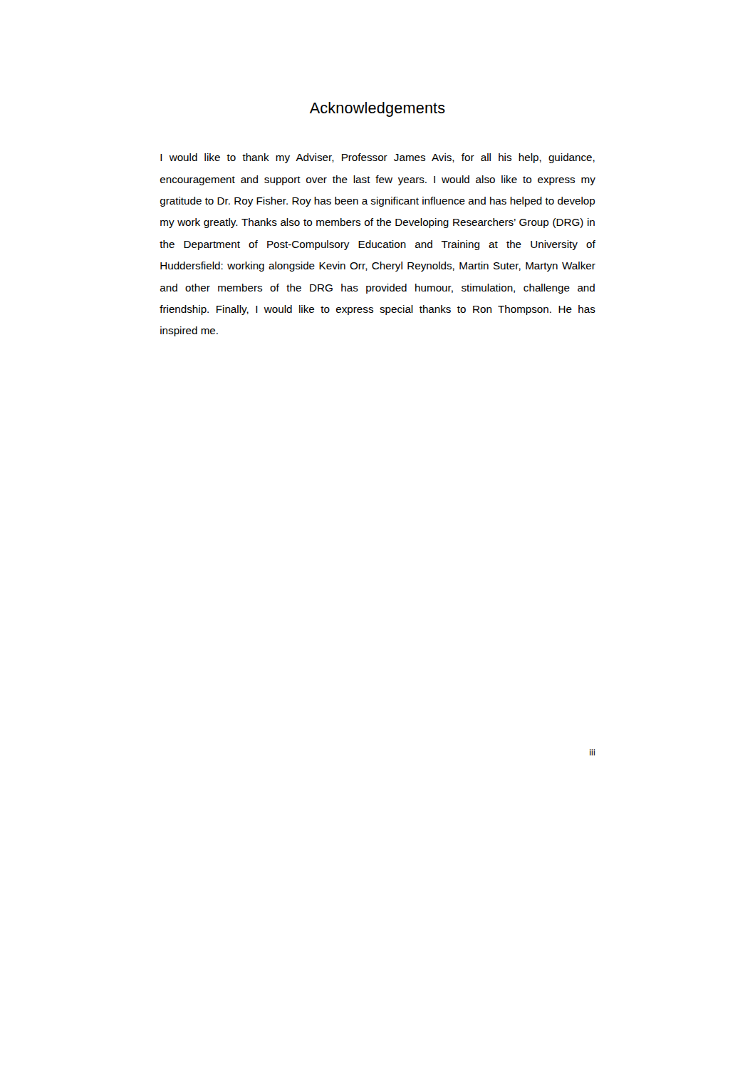Acknowledgements
I would like to thank my Adviser, Professor James Avis, for all his help, guidance, encouragement and support over the last few years. I would also like to express my gratitude to Dr. Roy Fisher. Roy has been a significant influence and has helped to develop my work greatly. Thanks also to members of the Developing Researchers’ Group (DRG) in the Department of Post-Compulsory Education and Training at the University of Huddersfield: working alongside Kevin Orr, Cheryl Reynolds, Martin Suter, Martyn Walker and other members of the DRG has provided humour, stimulation, challenge and friendship. Finally, I would like to express special thanks to Ron Thompson. He has inspired me.
iii